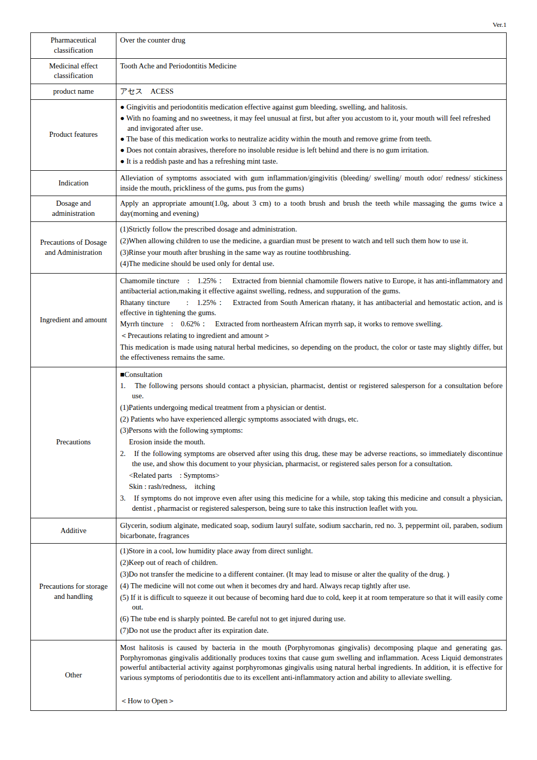Ver.1
| Pharmaceutical classification | Over the counter drug |
| Medicinal effect classification | Tooth Ache and Periodontitis Medicine |
| product name | アセス ACESS |
| Product features | ● Gingivitis and periodontitis medication effective against gum bleeding, swelling, and halitosis. ● With no foaming and no sweetness, it may feel unusual at first, but after you accustom to it, your mouth will feel refreshed and invigorated after use. ● The base of this medication works to neutralize acidity within the mouth and remove grime from teeth. ● Does not contain abrasives, therefore no insoluble residue is left behind and there is no gum irritation. ● It is a reddish paste and has a refreshing mint taste. |
| Indication | Alleviation of symptoms associated with gum inflammation/gingivitis (bleeding/ swelling/ mouth odor/ redness/ stickiness inside the mouth, prickliness of the gums, pus from the gums) |
| Dosage and administration | Apply an appropriate amount(1.0g, about 3 cm) to a tooth brush and brush the teeth while massaging the gums twice a day(morning and evening) |
| Precautions of Dosage and Administration | (1)Strictly follow the prescribed dosage and administration. (2)When allowing children to use the medicine, a guardian must be present to watch and tell such them how to use it. (3)Rinse your mouth after brushing in the same way as routine toothbrushing. (4)The medicine should be used only for dental use. |
| Ingredient and amount | Chamomile tincture : 1.25%： Extracted from biennial chamomile flowers native to Europe, it has anti-inflammatory and antibacterial action,making it effective against swelling, redness, and suppuration of the gums. Rhatany tincture : 1.25%： Extracted from South American rhatany, it has antibacterial and hemostatic action, and is effective in tightening the gums. Myrrh tincture : 0.62%： Extracted from northeastern African myrrh sap, it works to remove swelling. ＜Precautions relating to ingredient and amount＞ This medication is made using natural herbal medicines, so depending on the product, the color or taste may slightly differ, but the effectiveness remains the same. |
| Precautions | ■Consultation 1. The following persons should contact a physician, pharmacist, dentist or registered salesperson for a consultation before use. (1)Patients undergoing medical treatment from a physician or dentist. (2) Patients who have experienced allergic symptoms associated with drugs, etc. (3)Persons with the following symptoms: Erosion inside the mouth. 2. If the following symptoms are observed after using this drug, these may be adverse reactions, so immediately discontinue the use, and show this document to your physician, pharmacist, or registered sales person for a consultation. <Related parts : Symptoms> Skin : rash/redness, itching 3. If symptoms do not improve even after using this medicine for a while, stop taking this medicine and consult a physician, dentist , pharmacist or registered salesperson, being sure to take this instruction leaflet with you. |
| Additive | Glycerin, sodium alginate, medicated soap, sodium lauryl sulfate, sodium saccharin, red no. 3, peppermint oil, paraben, sodium bicarbonate, fragrances |
| Precautions for storage and handling | (1)Store in a cool, low humidity place away from direct sunlight. (2)Keep out of reach of children. (3)Do not transfer the medicine to a different container. (It may lead to misuse or alter the quality of the drug. ) (4) The medicine will not come out when it becomes dry and hard. Always recap tightly after use. (5) If it is difficult to squeeze it out because of becoming hard due to cold, keep it at room temperature so that it will easily come out. (6) The tube end is sharply pointed. Be careful not to get injured during use. (7)Do not use the product after its expiration date. |
| Other | Most halitosis is caused by bacteria in the mouth (Porphyromonas gingivalis) decomposing plaque and generating gas. Porphyromonas gingivalis additionally produces toxins that cause gum swelling and inflammation. Acess Liquid demonstrates powerful antibacterial activity against porphyromonas gingivalis using natural herbal ingredients. In addition, it is effective for various symptoms of periodontitis due to its excellent anti-inflammatory action and ability to alleviate swelling. ＜How to Open＞ |